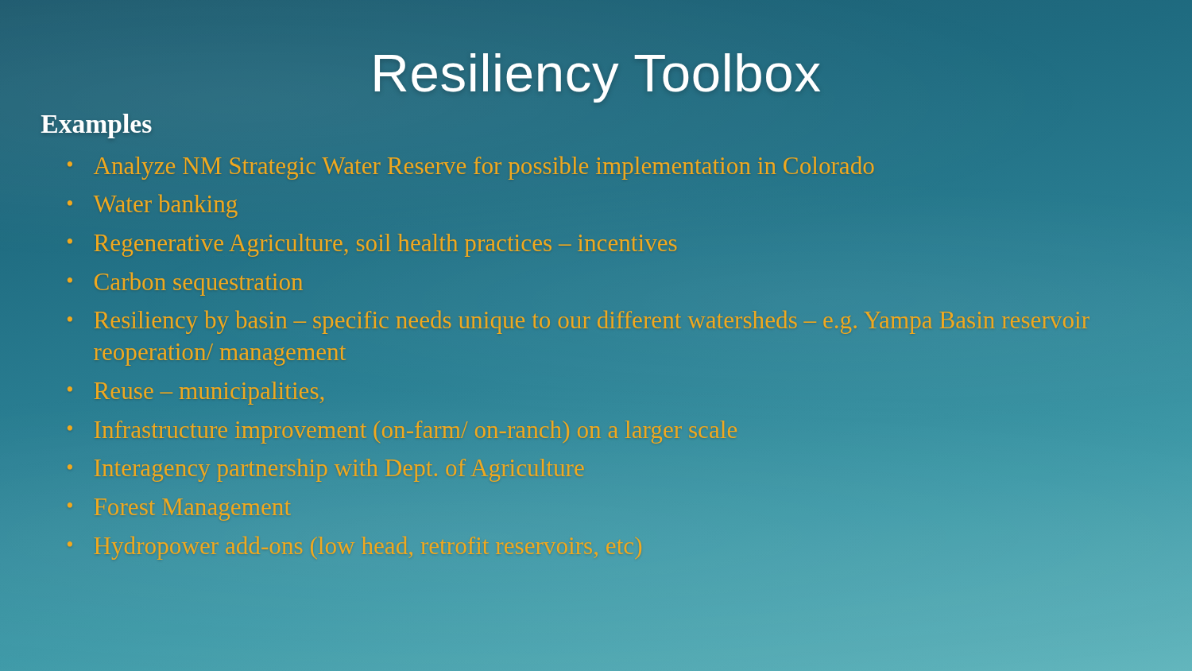Resiliency Toolbox
Examples
Analyze NM Strategic Water Reserve for possible implementation in Colorado
Water banking
Regenerative Agriculture, soil health practices – incentives
Carbon sequestration
Resiliency by basin – specific needs unique to our different watersheds – e.g. Yampa Basin reservoir reoperation/ management
Reuse – municipalities,
Infrastructure improvement (on-farm/ on-ranch) on a larger scale
Interagency partnership with Dept. of Agriculture
Forest Management
Hydropower add-ons (low head, retrofit reservoirs, etc)